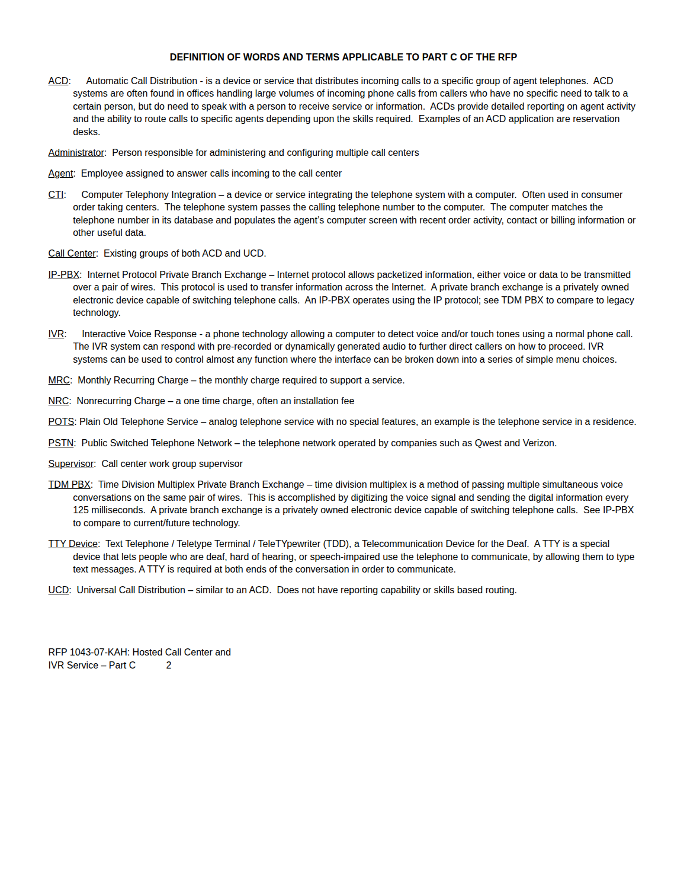DEFINITION OF WORDS AND TERMS APPLICABLE TO PART C OF THE RFP
ACD: Automatic Call Distribution - is a device or service that distributes incoming calls to a specific group of agent telephones. ACD systems are often found in offices handling large volumes of incoming phone calls from callers who have no specific need to talk to a certain person, but do need to speak with a person to receive service or information. ACDs provide detailed reporting on agent activity and the ability to route calls to specific agents depending upon the skills required. Examples of an ACD application are reservation desks.
Administrator: Person responsible for administering and configuring multiple call centers
Agent: Employee assigned to answer calls incoming to the call center
CTI: Computer Telephony Integration – a device or service integrating the telephone system with a computer. Often used in consumer order taking centers. The telephone system passes the calling telephone number to the computer. The computer matches the telephone number in its database and populates the agent’s computer screen with recent order activity, contact or billing information or other useful data.
Call Center: Existing groups of both ACD and UCD.
IP-PBX: Internet Protocol Private Branch Exchange – Internet protocol allows packetized information, either voice or data to be transmitted over a pair of wires. This protocol is used to transfer information across the Internet. A private branch exchange is a privately owned electronic device capable of switching telephone calls. An IP-PBX operates using the IP protocol; see TDM PBX to compare to legacy technology.
IVR: Interactive Voice Response - a phone technology allowing a computer to detect voice and/or touch tones using a normal phone call. The IVR system can respond with pre-recorded or dynamically generated audio to further direct callers on how to proceed. IVR systems can be used to control almost any function where the interface can be broken down into a series of simple menu choices.
MRC: Monthly Recurring Charge – the monthly charge required to support a service.
NRC: Nonrecurring Charge – a one time charge, often an installation fee
POTS: Plain Old Telephone Service – analog telephone service with no special features, an example is the telephone service in a residence.
PSTN: Public Switched Telephone Network – the telephone network operated by companies such as Qwest and Verizon.
Supervisor: Call center work group supervisor
TDM PBX: Time Division Multiplex Private Branch Exchange – time division multiplex is a method of passing multiple simultaneous voice conversations on the same pair of wires. This is accomplished by digitizing the voice signal and sending the digital information every 125 milliseconds. A private branch exchange is a privately owned electronic device capable of switching telephone calls. See IP-PBX to compare to current/future technology.
TTY Device: Text Telephone / Teletype Terminal / TeleTYpewriter (TDD), a Telecommunication Device for the Deaf. A TTY is a special device that lets people who are deaf, hard of hearing, or speech-impaired use the telephone to communicate, by allowing them to type text messages. A TTY is required at both ends of the conversation in order to communicate.
UCD: Universal Call Distribution – similar to an ACD. Does not have reporting capability or skills based routing.
RFP 1043-07-KAH: Hosted Call Center and
IVR Service – Part C 2